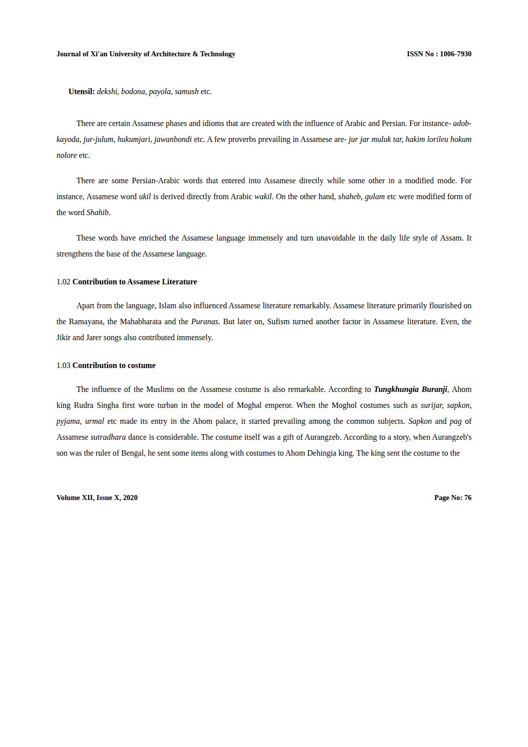Journal of Xi'an University of Architecture & Technology ISSN No : 1006-7930
Utensil: dekshi, bodona, payola, samush etc.
There are certain Assamese phases and idioms that are created with the influence of Arabic and Persian. For instance- adob-kayoda, jur-julum, hukumjari, jawanbondi etc. A few proverbs prevailing in Assamese are- jur jar muluk tar, hakim lorileu hokum nolore etc.
There are some Persian-Arabic words that entered into Assamese directly while some other in a modified mode. For instance, Assamese word ukil is derived directly from Arabic wakil. On the other hand, shaheb, gulam etc were modified form of the word Shahib.
These words have enriched the Assamese language immensely and turn unavoidable in the daily life style of Assam. It strengthens the base of the Assamese language.
1.02 Contribution to Assamese Literature
Apart from the language, Islam also influenced Assamese literature remarkably. Assamese literature primarily flourished on the Ramayana, the Mahabharata and the Puranas. But later on, Sufism turned another factor in Assamese literature. Even, the Jikir and Jarer songs also contributed immensely.
1.03 Contribution to costume
The influence of the Muslims on the Assamese costume is also remarkable. According to Tungkhungia Buranji, Ahom king Rudra Singha first wore turban in the model of Moghal emperor. When the Moghol costumes such as surijar, sapkon, pyjama, urmal etc made its entry in the Ahom palace, it started prevailing among the common subjects. Sapkon and pag of Assamese sutradhara dance is considerable. The costume itself was a gift of Aurangzeb. According to a story, when Aurangzeb's son was the ruler of Bengal, he sent some items along with costumes to Ahom Dehingia king. The king sent the costume to the
Volume XII, Issue X, 2020 Page No: 76